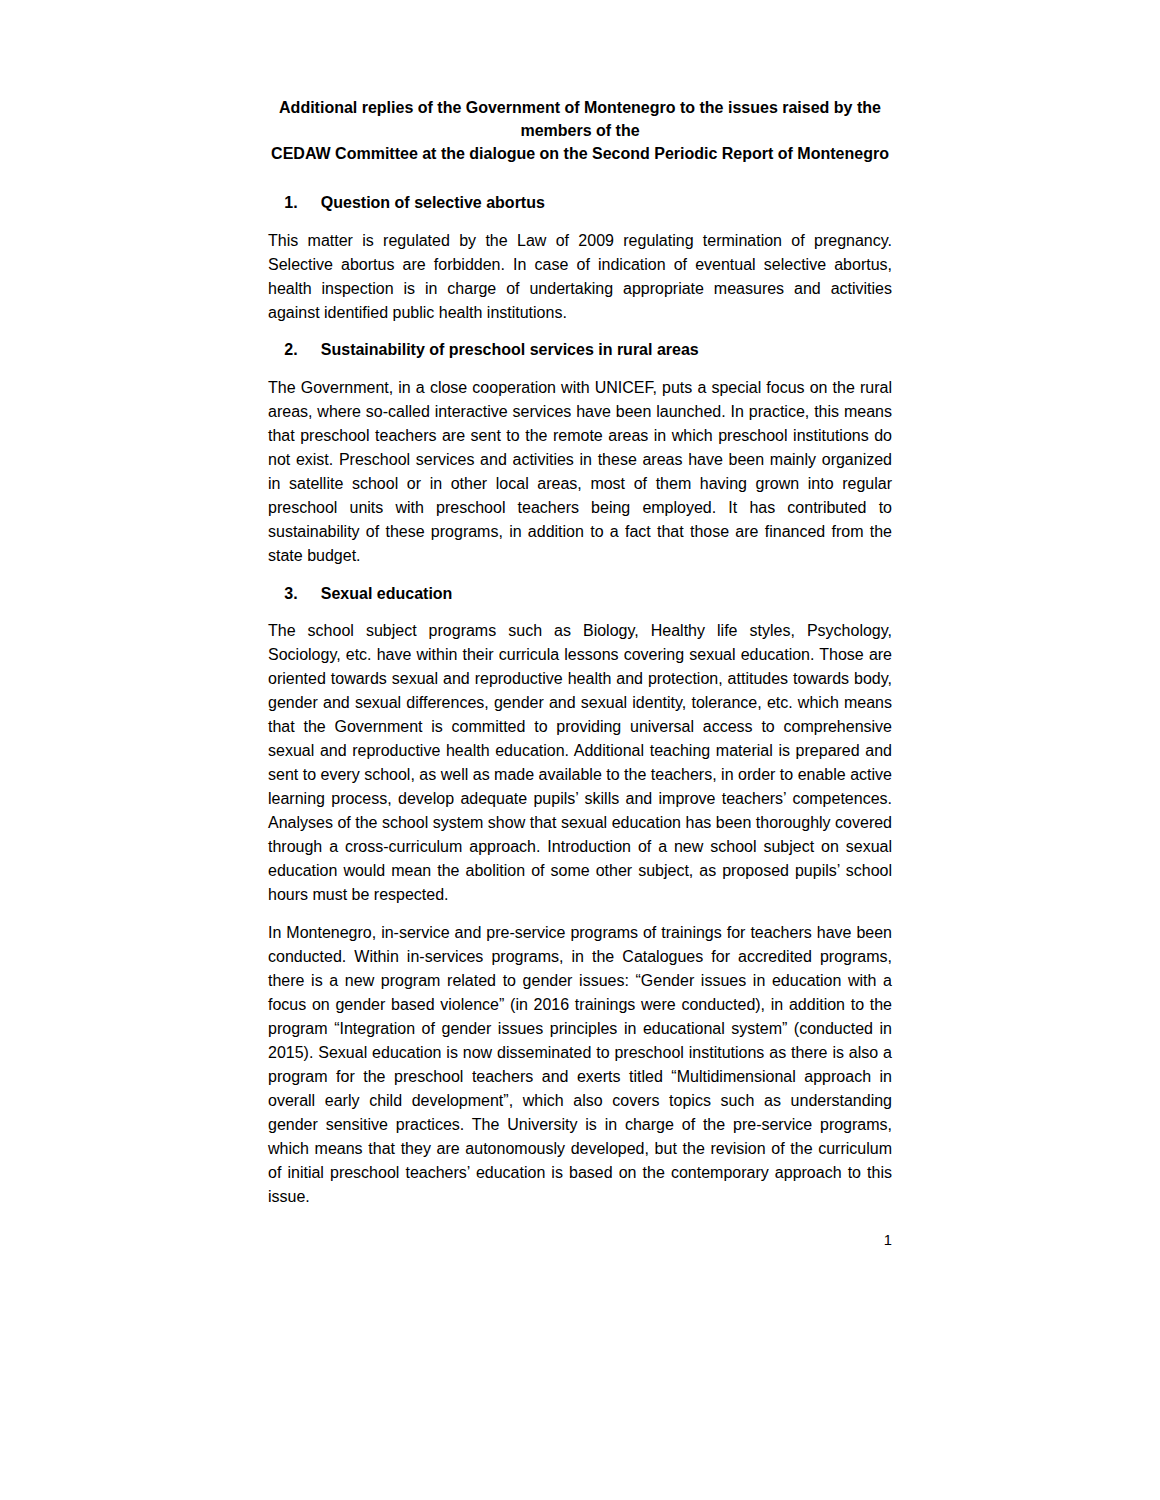Additional replies of the Government of Montenegro to the issues raised by the members of the
CEDAW Committee at the dialogue on the Second Periodic Report of Montenegro
Question of selective abortus
This matter is regulated by the Law of 2009 regulating termination of pregnancy. Selective abortus are forbidden. In case of indication of eventual selective abortus, health inspection is in charge of undertaking appropriate measures and activities against identified public health institutions.
Sustainability of preschool services in rural areas
The Government, in a close cooperation with UNICEF, puts a special focus on the rural areas, where so-called interactive services have been launched. In practice, this means that preschool teachers are sent to the remote areas in which preschool institutions do not exist. Preschool services and activities in these areas have been mainly organized in satellite school or in other local areas, most of them having grown into regular preschool units with preschool teachers being employed. It has contributed to sustainability of these programs, in addition to a fact that those are financed from the state budget.
Sexual education
The school subject programs such as Biology, Healthy life styles, Psychology, Sociology, etc. have within their curricula lessons covering sexual education. Those are oriented towards sexual and reproductive health and protection, attitudes towards body, gender and sexual differences, gender and sexual identity, tolerance, etc. which means that the Government is committed to providing universal access to comprehensive sexual and reproductive health education. Additional teaching material is prepared and sent to every school, as well as made available to the teachers, in order to enable active learning process, develop adequate pupils’ skills and improve teachers’ competences. Analyses of the school system show that sexual education has been thoroughly covered through a cross-curriculum approach. Introduction of a new school subject on sexual education would mean the abolition of some other subject, as proposed pupils’ school hours must be respected.
In Montenegro, in-service and pre-service programs of trainings for teachers have been conducted. Within in-services programs, in the Catalogues for accredited programs, there is a new program related to gender issues: “Gender issues in education with a focus on gender based violence” (in 2016 trainings were conducted), in addition to the program “Integration of gender issues principles in educational system” (conducted in 2015). Sexual education is now disseminated to preschool institutions as there is also a program for the preschool teachers and exerts titled “Multidimensional approach in overall early child development”, which also covers topics such as understanding gender sensitive practices. The University is in charge of the pre-service programs, which means that they are autonomously developed, but the revision of the curriculum of initial preschool teachers’ education is based on the contemporary approach to this issue.
1